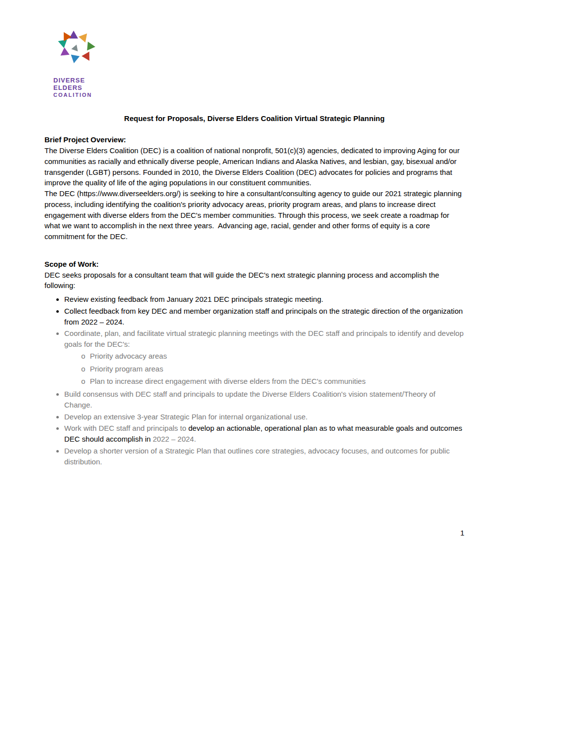DIVERSE
ELDERS
COALITION
Request for Proposals, Diverse Elders Coalition Virtual Strategic Planning
Brief Project Overview:
The Diverse Elders Coalition (DEC) is a coalition of national nonprofit, 501(c)(3) agencies, dedicated to improving Aging for our communities as racially and ethnically diverse people, American Indians and Alaska Natives, and lesbian, gay, bisexual and/or transgender (LGBT) persons. Founded in 2010, the Diverse Elders Coalition (DEC) advocates for policies and programs that improve the quality of life of the aging populations in our constituent communities.
The DEC (https://www.diverseelders.org/) is seeking to hire a consultant/consulting agency to guide our 2021 strategic planning process, including identifying the coalition's priority advocacy areas, priority program areas, and plans to increase direct engagement with diverse elders from the DEC's member communities. Through this process, we seek create a roadmap for what we want to accomplish in the next three years. Advancing age, racial, gender and other forms of equity is a core commitment for the DEC.
Scope of Work:
DEC seeks proposals for a consultant team that will guide the DEC's next strategic planning process and accomplish the following:
Review existing feedback from January 2021 DEC principals strategic meeting.
Collect feedback from key DEC and member organization staff and principals on the strategic direction of the organization from 2022 – 2024.
Coordinate, plan, and facilitate virtual strategic planning meetings with the DEC staff and principals to identify and develop goals for the DEC's:
Priority advocacy areas
Priority program areas
Plan to increase direct engagement with diverse elders from the DEC's communities
Build consensus with DEC staff and principals to update the Diverse Elders Coalition's vision statement/Theory of Change.
Develop an extensive 3-year Strategic Plan for internal organizational use.
Work with DEC staff and principals to develop an actionable, operational plan as to what measurable goals and outcomes DEC should accomplish in 2022 – 2024.
Develop a shorter version of a Strategic Plan that outlines core strategies, advocacy focuses, and outcomes for public distribution.
1